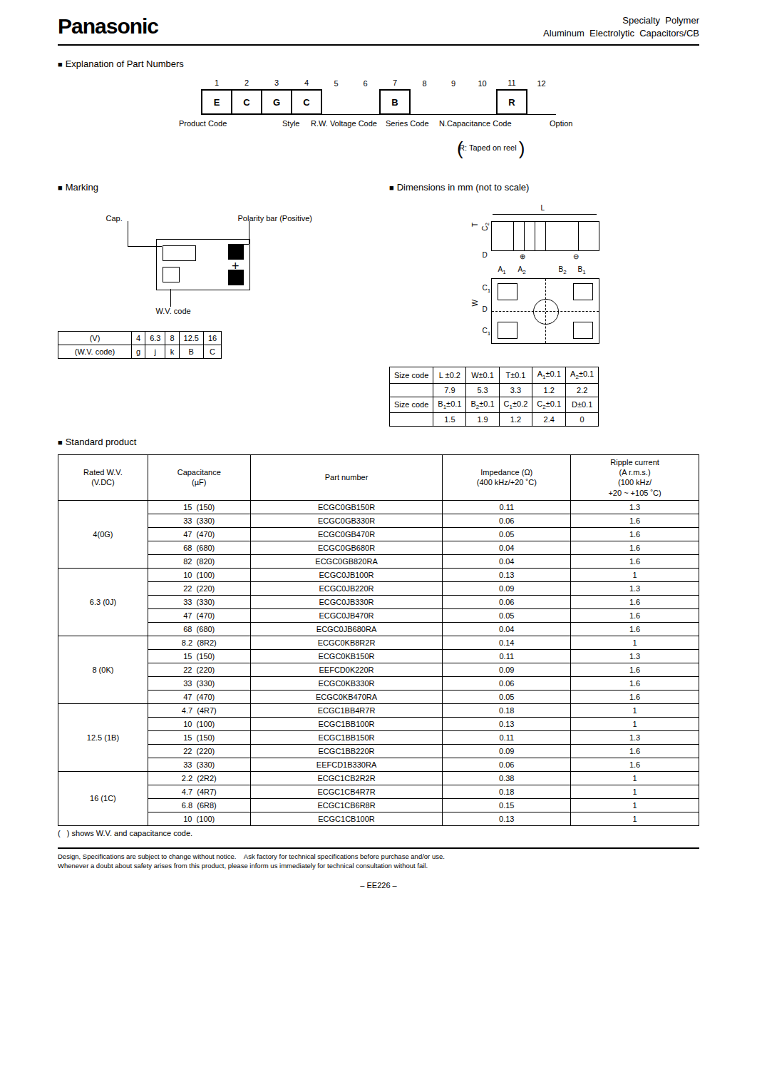Panasonic
Specialty Polymer
Aluminum Electrolytic Capacitors/CB
Explanation of Part Numbers
| 1 | 2 | 3 | 4 | 5 | 6 | 7 | 8 | 9 | 10 | 11 | 12 |
| E | C | G | C | | | B | | | | R | |
Product Code Style R.W. Voltage Code Series Code N.Capacitance Code Option
( R: Taped on reel )
Marking
+
Cap.
Polarity bar (Positive)
W.V. code
| (V) | 4 | 6.3 | 8 | 12.5 | 16 |
| (W.V. code) | g | j | k | B | C |
Dimensions in mm (not to scale)
L
T
C2
D
⊕
⊖
A1
A2
B2
B1
W
C1
C1
D
| Size code | L ±0.2 | W±0.1 | T±0.1 | A 1 ±0.1 | A 2 ±0.1 |
| | 7.9 | 5.3 | 3.3 | 1.2 | 2.2 |
| Size code | B 1 ±0.1 | B 2 ±0.1 | C 1 ±0.2 | C 2 ±0.1 | D±0.1 |
| | 1.5 | 1.9 | 1.2 | 2.4 | 0 |
Standard product
| Rated W.V. (V.DC) | Capacitance (µF) | Part number | Impedance (Ω) (400 kHz/+20 ˚C) | Ripple current (A r.m.s.) (100 kHz/ +20 ~ +105 ˚C) |
| --- | --- | --- | --- | --- |
| 4(0G) | 15 (150) | ECGC0GB150R | 0.11 | 1.3 |
| 33 (330) | ECGC0GB330R | 0.06 | 1.6 |
| 47 (470) | ECGC0GB470R | 0.05 | 1.6 |
| 68 (680) | ECGC0GB680R | 0.04 | 1.6 |
| 82 (820) | ECGC0GB820RA | 0.04 | 1.6 |
| 6.3 (0J) | 10 (100) | ECGC0JB100R | 0.13 | 1 |
| 22 (220) | ECGC0JB220R | 0.09 | 1.3 |
| 33 (330) | ECGC0JB330R | 0.06 | 1.6 |
| 47 (470) | ECGC0JB470R | 0.05 | 1.6 |
| 68 (680) | ECGC0JB680RA | 0.04 | 1.6 |
| 8 (0K) | 8.2 (8R2) | ECGC0KB8R2R | 0.14 | 1 |
| 15 (150) | ECGC0KB150R | 0.11 | 1.3 |
| 22 (220) | EEFCD0K220R | 0.09 | 1.6 |
| 33 (330) | ECGC0KB330R | 0.06 | 1.6 |
| 47 (470) | ECGC0KB470RA | 0.05 | 1.6 |
| 12.5 (1B) | 4.7 (4R7) | ECGC1BB4R7R | 0.18 | 1 |
| 10 (100) | ECGC1BB100R | 0.13 | 1 |
| 15 (150) | ECGC1BB150R | 0.11 | 1.3 |
| 22 (220) | ECGC1BB220R | 0.09 | 1.6 |
| 33 (330) | EEFCD1B330RA | 0.06 | 1.6 |
| 16 (1C) | 2.2 (2R2) | ECGC1CB2R2R | 0.38 | 1 |
| 4.7 (4R7) | ECGC1CB4R7R | 0.18 | 1 |
| 6.8 (6R8) | ECGC1CB6R8R | 0.15 | 1 |
| 10 (100) | ECGC1CB100R | 0.13 | 1 |
( ) shows W.V. and capacitance code.
Design, Specifications are subject to change without notice. Ask factory for technical specifications before purchase and/or use.
Whenever a doubt about safety arises from this product, please inform us immediately for technical consultation without fail.
– EE226 –